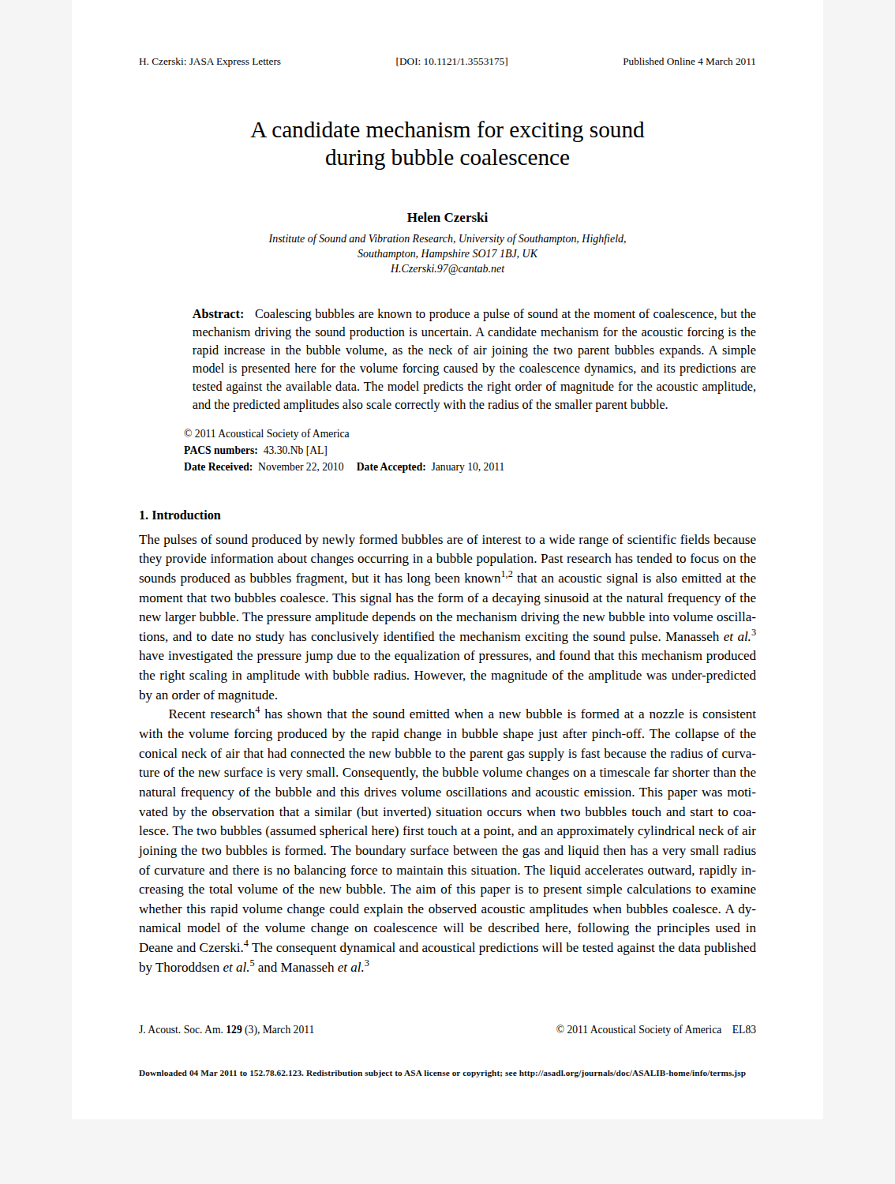H. Czerski: JASA Express Letters
[DOI: 10.1121/1.3553175]
Published Online 4 March 2011
A candidate mechanism for exciting sound
during bubble coalescence
Helen Czerski
Institute of Sound and Vibration Research, University of Southampton, Highfield,
Southampton, Hampshire SO17 1BJ, UK
H.Czerski.97@cantab.net
Abstract: Coalescing bubbles are known to produce a pulse of sound at the moment of coalescence, but the mechanism driving the sound production is uncertain. A candidate mechanism for the acoustic forcing is the rapid increase in the bubble volume, as the neck of air joining the two parent bubbles expands. A simple model is presented here for the volume forcing caused by the coalescence dynamics, and its predictions are tested against the available data. The model predicts the right order of magnitude for the acoustic amplitude, and the predicted amplitudes also scale correctly with the radius of the smaller parent bubble.
© 2011 Acoustical Society of America
PACS numbers: 43.30.Nb [AL]
Date Received: November 22, 2010 Date Accepted: January 10, 2011
1. Introduction
The pulses of sound produced by newly formed bubbles are of interest to a wide range of scientific fields because they provide information about changes occurring in a bubble population. Past research has tended to focus on the sounds produced as bubbles fragment, but it has long been known1,2 that an acoustic signal is also emitted at the moment that two bubbles coalesce. This signal has the form of a decaying sinusoid at the natural frequency of the new larger bubble. The pressure amplitude depends on the mechanism driving the new bubble into volume oscillations, and to date no study has conclusively identified the mechanism exciting the sound pulse. Manasseh et al.3 have investigated the pressure jump due to the equalization of pressures, and found that this mechanism produced the right scaling in amplitude with bubble radius. However, the magnitude of the amplitude was under-predicted by an order of magnitude.
Recent research4 has shown that the sound emitted when a new bubble is formed at a nozzle is consistent with the volume forcing produced by the rapid change in bubble shape just after pinch-off. The collapse of the conical neck of air that had connected the new bubble to the parent gas supply is fast because the radius of curvature of the new surface is very small. Consequently, the bubble volume changes on a timescale far shorter than the natural frequency of the bubble and this drives volume oscillations and acoustic emission. This paper was motivated by the observation that a similar (but inverted) situation occurs when two bubbles touch and start to coalesce. The two bubbles (assumed spherical here) first touch at a point, and an approximately cylindrical neck of air joining the two bubbles is formed. The boundary surface between the gas and liquid then has a very small radius of curvature and there is no balancing force to maintain this situation. The liquid accelerates outward, rapidly increasing the total volume of the new bubble. The aim of this paper is to present simple calculations to examine whether this rapid volume change could explain the observed acoustic amplitudes when bubbles coalesce. A dynamical model of the volume change on coalescence will be described here, following the principles used in Deane and Czerski.4 The consequent dynamical and acoustical predictions will be tested against the data published by Thoroddsen et al.5 and Manasseh et al.3
J. Acoust. Soc. Am. 129 (3), March 2011
© 2011 Acoustical Society of America EL83
Downloaded 04 Mar 2011 to 152.78.62.123. Redistribution subject to ASA license or copyright; see http://asadl.org/journals/doc/ASALIB-home/info/terms.jsp